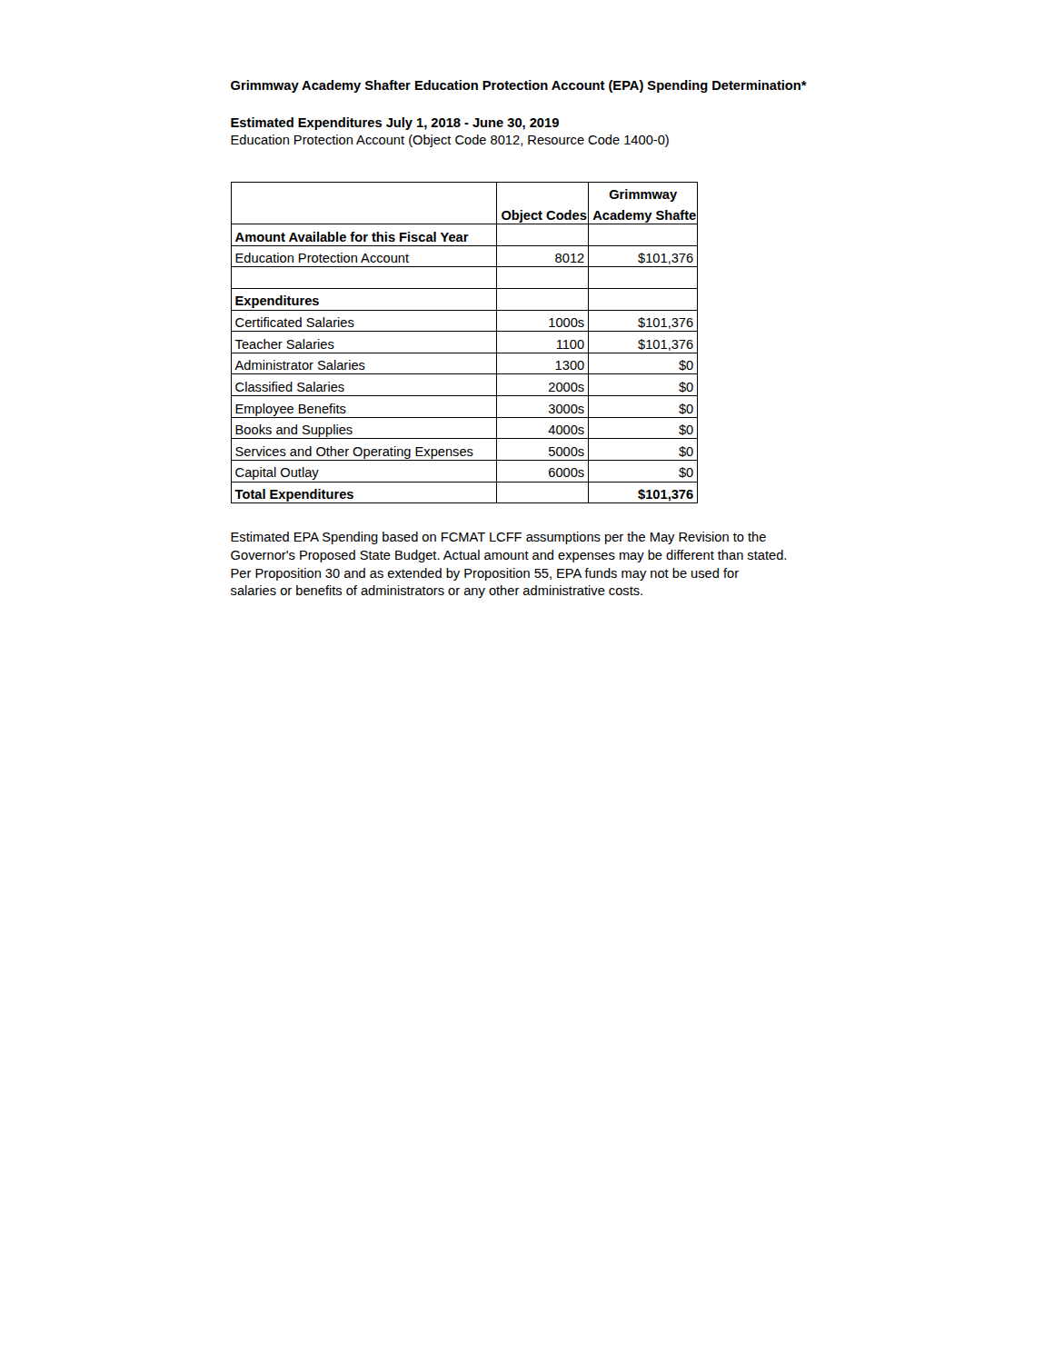Grimmway Academy Shafter Education Protection Account (EPA) Spending Determination*
Estimated Expenditures July 1, 2018 - June 30, 2019
Education Protection Account (Object Code 8012, Resource Code 1400-0)
| | Object Codes | Grimmway |
| Academy Shafter |
| Amount Available for this Fiscal Year | | |
| Education Protection Account | 8012 | $101,376 |
| Expenditures | | |
| Certificated Salaries | 1000s | $101,376 |
| Teacher Salaries | 1100 | $101,376 |
| Administrator Salaries | 1300 | $0 |
| Classified Salaries | 2000s | $0 |
| Employee Benefits | 3000s | $0 |
| Books and Supplies | 4000s | $0 |
| Services and Other Operating Expenses | 5000s | $0 |
| Capital Outlay | 6000s | $0 |
| Total Expenditures | | $101,376 |
Estimated EPA Spending based on FCMAT LCFF assumptions per the May Revision to the
Governor's Proposed State Budget. Actual amount and expenses may be different than stated.
Per Proposition 30 and as extended by Proposition 55, EPA funds may not be used for
salaries or benefits of administrators or any other administrative costs.